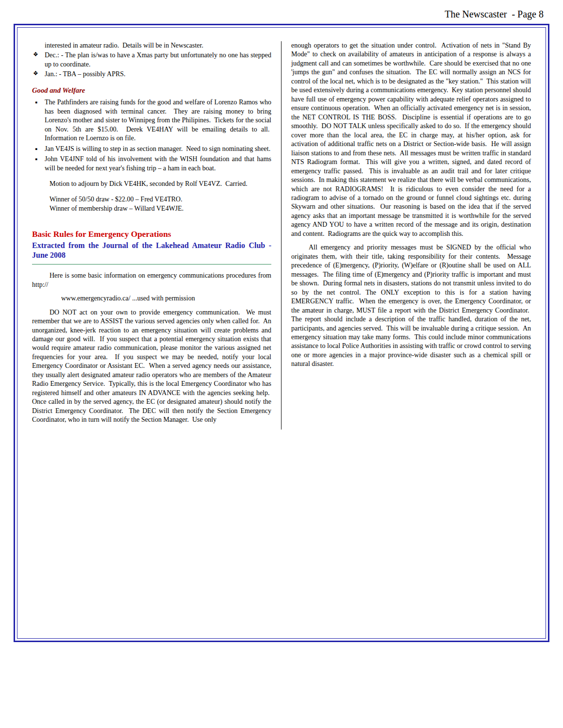The Newscaster - Page 8
interested in amateur radio. Details will be in Newscaster.
Dec.: - The plan is/was to have a Xmas party but unfortunately no one has stepped up to coordinate.
Jan.: - TBA – possibly APRS.
Good and Welfare
The Pathfinders are raising funds for the good and welfare of Lorenzo Ramos who has been diagnosed with terminal cancer. They are raising money to bring Lorenzo's mother and sister to Winnipeg from the Philipines. Tickets for the social on Nov. 5th are $15.00. Derek VE4HAY will be emailing details to all. Information re Loernzo is on file.
Jan VE4JS is willing to step in as section manager. Need to sign nominating sheet.
John VE4JNF told of his involvement with the WISH foundation and that hams will be needed for next year's fishing trip – a ham in each boat.
Motion to adjourn by Dick VE4HK, seconded by Rolf VE4VZ. Carried.
Winner of 50/50 draw - $22.00 – Fred VE4TRO. Winner of membership draw – Willard VE4WJE.
Basic Rules for Emergency Operations
Extracted from the Journal of the Lakehead Amateur Radio Club - June 2008
Here is some basic information on emergency communications procedures from http://
www.emergencyradio.ca/ ...used with permission
DO NOT act on your own to provide emergency communication. We must remember that we are to ASSIST the various served agencies only when called for. An unorganized, knee-jerk reaction to an emergency situation will create problems and damage our good will. If you suspect that a potential emergency situation exists that would require amateur radio communication, please monitor the various assigned net frequencies for your area. If you suspect we may be needed, notify your local Emergency Coordinator or Assistant EC. When a served agency needs our assistance, they usually alert designated amateur radio operators who are members of the Amateur Radio Emergency Service. Typically, this is the local Emergency Coordinator who has registered himself and other amateurs IN ADVANCE with the agencies seeking help. Once called in by the served agency, the EC (or designated amateur) should notify the District Emergency Coordinator. The DEC will then notify the Section Emergency Coordinator, who in turn will notify the Section Manager. Use only
enough operators to get the situation under control. Activation of nets in "Stand By Mode" to check on availability of amateurs in anticipation of a response is always a judgment call and can sometimes be worthwhile. Care should be exercised that no one 'jumps the gun" and confuses the situation. The EC will normally assign an NCS for control of the local net, which is to be designated as the "key station." This station will be used extensively during a communications emergency. Key station personnel should have full use of emergency power capability with adequate relief operators assigned to ensure continuous operation. When an officially activated emergency net is in session, the NET CONTROL IS THE BOSS. Discipline is essential if operations are to go smoothly. DO NOT TALK unless specifically asked to do so. If the emergency should cover more than the local area, the EC in charge may, at his/her option, ask for activation of additional traffic nets on a District or Section-wide basis. He will assign liaison stations to and from these nets. All messages must be written traffic in standard NTS Radiogram format. This will give you a written, signed, and dated record of emergency traffic passed. This is invaluable as an audit trail and for later critique sessions. In making this statement we realize that there will be verbal communications, which are not RADIOGRAMS! It is ridiculous to even consider the need for a radiogram to advise of a tornado on the ground or funnel cloud sightings etc. during Skywarn and other situations. Our reasoning is based on the idea that if the served agency asks that an important message be transmitted it is worthwhile for the served agency AND YOU to have a written record of the message and its origin, destination and content. Radiograms are the quick way to accomplish this.
All emergency and priority messages must be SIGNED by the official who originates them, with their title, taking responsibility for their contents. Message precedence of (E)mergency, (P)riority, (W)elfare or (R)outine shall be used on ALL messages. The filing time of (E)mergency and (P)riority traffic is important and must be shown. During formal nets in disasters, stations do not transmit unless invited to do so by the net control. The ONLY exception to this is for a station having EMERGENCY traffic. When the emergency is over, the Emergency Coordinator, or the amateur in charge, MUST file a report with the District Emergency Coordinator. The report should include a description of the traffic handled, duration of the net, participants, and agencies served. This will be invaluable during a critique session. An emergency situation may take many forms. This could include minor communications assistance to local Police Authorities in assisting with traffic or crowd control to serving one or more agencies in a major province-wide disaster such as a chemical spill or natural disaster.